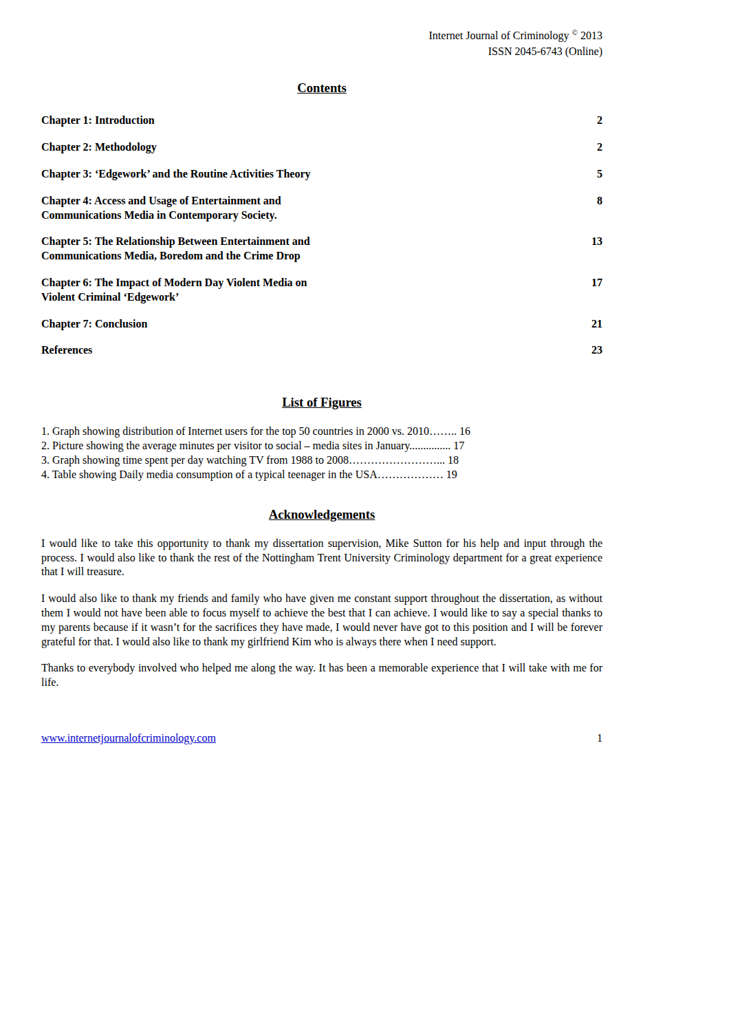Internet Journal of Criminology © 2013 ISSN 2045-6743 (Online)
Contents
| Chapter 1: Introduction | 2 |
| Chapter 2: Methodology | 2 |
| Chapter 3: ‘Edgework’ and the Routine Activities Theory | 5 |
| Chapter 4: Access and Usage of Entertainment and Communications Media in Contemporary Society. | 8 |
| Chapter 5: The Relationship Between Entertainment and Communications Media, Boredom and the Crime Drop | 13 |
| Chapter 6: The Impact of Modern Day Violent Media on Violent Criminal ‘Edgework’ | 17 |
| Chapter 7: Conclusion | 21 |
| References | 23 |
List of Figures
1. Graph showing distribution of Internet users for the top 50 countries in 2000 vs. 2010…….. 16
2. Picture showing the average minutes per visitor to social – media sites in January............... 17
3. Graph showing time spent per day watching TV from 1988 to 2008……………………... 18
4. Table showing Daily media consumption of a typical teenager in the USA……………… 19
Acknowledgements
I would like to take this opportunity to thank my dissertation supervision, Mike Sutton for his help and input through the process. I would also like to thank the rest of the Nottingham Trent University Criminology department for a great experience that I will treasure.
I would also like to thank my friends and family who have given me constant support throughout the dissertation, as without them I would not have been able to focus myself to achieve the best that I can achieve. I would like to say a special thanks to my parents because if it wasn’t for the sacrifices they have made, I would never have got to this position and I will be forever grateful for that. I would also like to thank my girlfriend Kim who is always there when I need support.
Thanks to everybody involved who helped me along the way. It has been a memorable experience that I will take with me for life.
www.internetjournalofcriminology.com 1